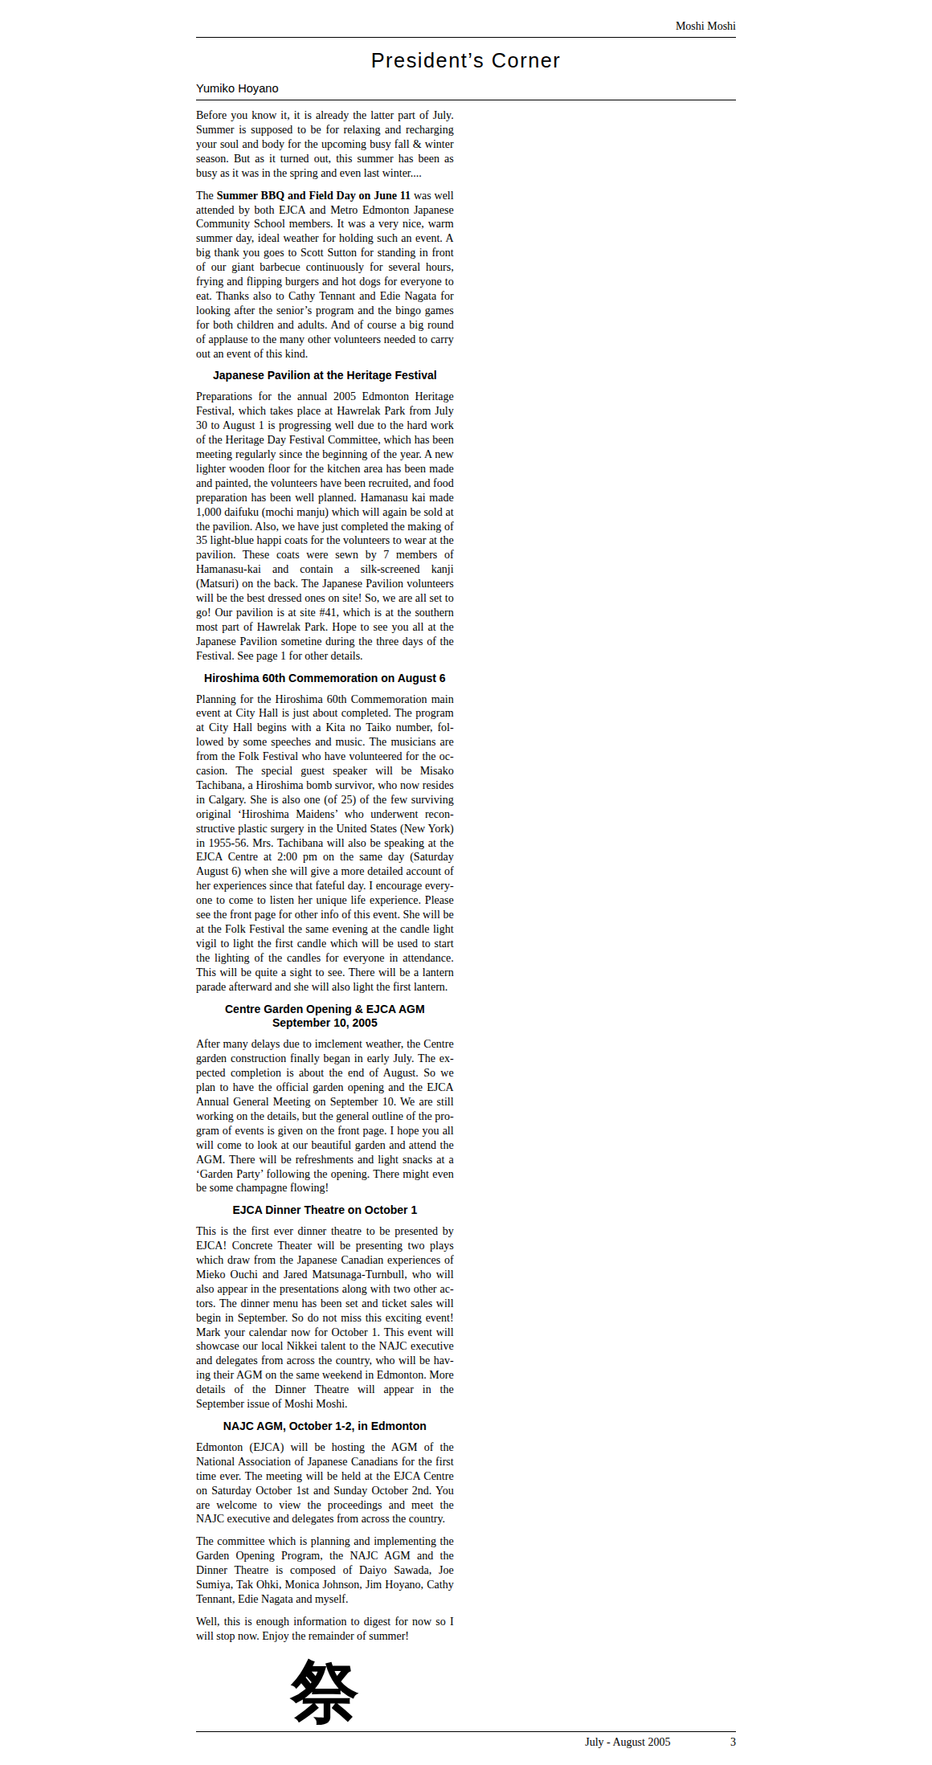Moshi Moshi
President’s Corner
Yumiko Hoyano
Before you know it, it is already the latter part of July. Summer is supposed to be for relaxing and recharging your soul and body for the upcoming busy fall & winter season. But as it turned out, this summer has been as busy as it was in the spring and even last winter....
The Summer BBQ and Field Day on June 11 was well attended by both EJCA and Metro Edmonton Japanese Community School members. It was a very nice, warm summer day, ideal weather for holding such an event. A big thank you goes to Scott Sutton for standing in front of our giant barbecue continuously for several hours, frying and flipping burgers and hot dogs for everyone to eat. Thanks also to Cathy Tennant and Edie Nagata for looking after the senior’s program and the bingo games for both children and adults. And of course a big round of applause to the many other volunteers needed to carry out an event of this kind.
Japanese Pavilion at the Heritage Festival
Preparations for the annual 2005 Edmonton Heritage Festival, which takes place at Hawrelak Park from July 30 to August 1 is progressing well due to the hard work of the Heritage Day Festival Committee, which has been meeting regularly since the beginning of the year. A new lighter wooden floor for the kitchen area has been made and painted, the volunteers have been recruited, and food preparation has been well planned. Hamanasu kai made 1,000 daifuku (mochi manju) which will again be sold at the pavilion. Also, we have just completed the making of 35 light-blue happi coats for the volunteers to wear at the pavilion. These coats were sewn by 7 members of Hamanasu-kai and contain a silk-screened kanji (Matsuri) on the back. The Japanese Pavilion volunteers will be the best dressed ones on site! So, we are all set to go! Our pavilion is at site #41, which is at the southern most part of Hawrelak Park. Hope to see you all at the Japanese Pavilion sometine during the three days of the Festival. See page 1 for other details.
Hiroshima 60th Commemoration on August 6
Planning for the Hiroshima 60th Commemoration main event at City Hall is just about completed. The program at City Hall begins with a Kita no Taiko number, followed by some speeches and music. The musicians are from the Folk Festival who have volunteered for the occasion. The special guest speaker will be Misako Tachibana, a Hiroshima bomb survivor, who now resides in Calgary. She is also one (of 25) of the few surviving original ‘Hiroshima Maidens’ who underwent reconstructive plastic surgery in the United States (New York) in 1955-56. Mrs. Tachibana will also be speaking at the EJCA Centre at 2:00 pm on the same day (Saturday August 6) when she will give a more detailed account of her experiences since that fateful day. I encourage everyone to come to listen her unique life experience. Please see the front page for other info of this event. She will be at the Folk Festival the same evening at the candle light vigil to light the first candle which will be used to start the lighting of the candles for everyone in attendance. This will be quite a sight to see. There will be a lantern parade afterward and she will also light the first lantern.
Centre Garden Opening & EJCA AGM
September 10, 2005
After many delays due to imclement weather, the Centre garden construction finally began in early July. The expected completion is about the end of August. So we plan to have the official garden opening and the EJCA Annual General Meeting on September 10. We are still working on the details, but the general outline of the program of events is given on the front page. I hope you all will come to look at our beautiful garden and attend the AGM. There will be refreshments and light snacks at a ‘Garden Party’ following the opening. There might even be some champagne flowing!
EJCA Dinner Theatre on October 1
This is the first ever dinner theatre to be presented by EJCA! Concrete Theater will be presenting two plays which draw from the Japanese Canadian experiences of Mieko Ouchi and Jared Matsunaga-Turnbull, who will also appear in the presentations along with two other actors. The dinner menu has been set and ticket sales will begin in September. So do not miss this exciting event! Mark your calendar now for October 1. This event will showcase our local Nikkei talent to the NAJC executive and delegates from across the country, who will be having their AGM on the same weekend in Edmonton. More details of the Dinner Theatre will appear in the September issue of Moshi Moshi.
NAJC AGM, October 1-2, in Edmonton
Edmonton (EJCA) will be hosting the AGM of the National Association of Japanese Canadians for the first time ever. The meeting will be held at the EJCA Centre on Saturday October 1st and Sunday October 2nd. You are welcome to view the proceedings and meet the NAJC executive and delegates from across the country.
The committee which is planning and implementing the Garden Opening Program, the NAJC AGM and the Dinner Theatre is composed of Daiyo Sawada, Joe Sumiya, Tak Ohki, Monica Johnson, Jim Hoyano, Cathy Tennant, Edie Nagata and myself.
Well, this is enough information to digest for now so I will stop now. Enjoy the remainder of summer!
祭
July - August 2005 3